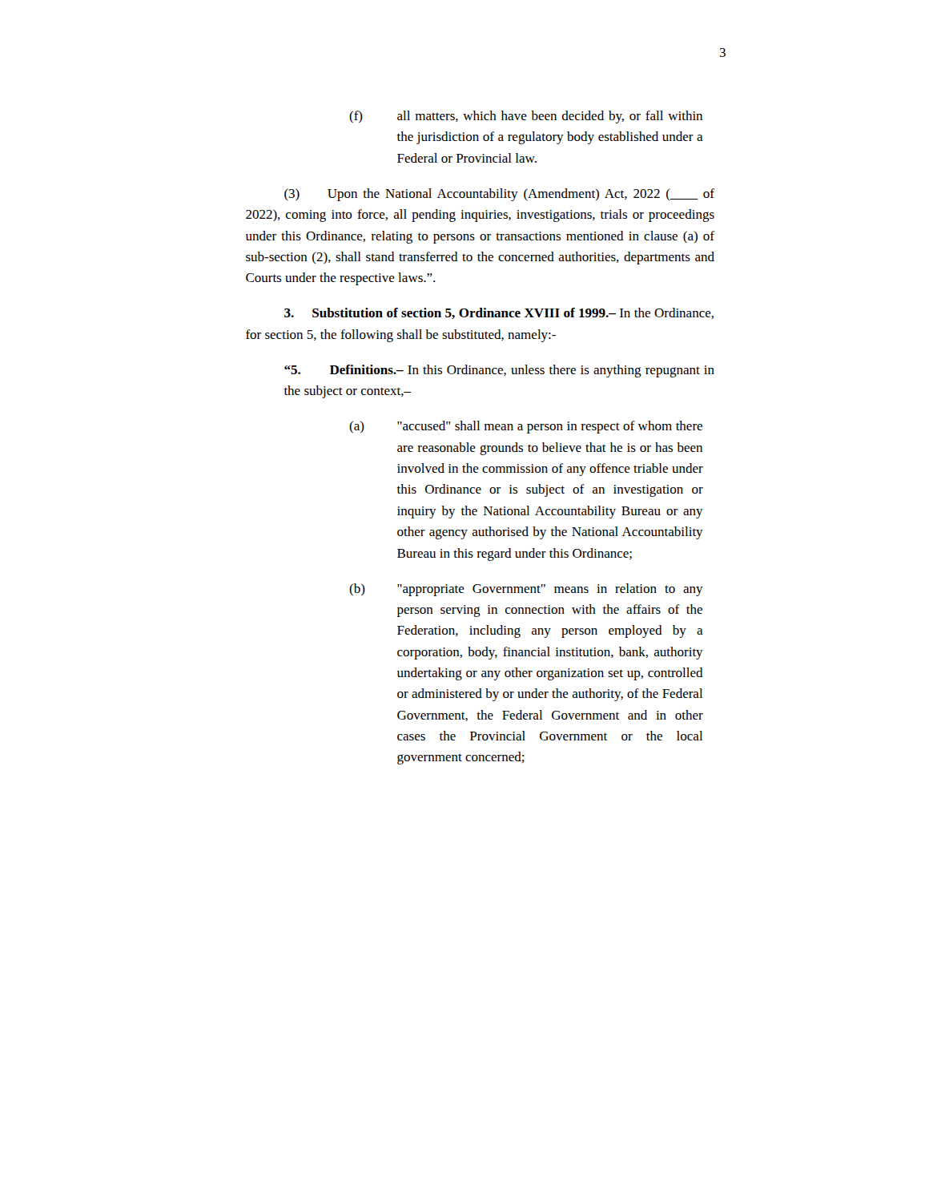3
(f) all matters, which have been decided by, or fall within the jurisdiction of a regulatory body established under a Federal or Provincial law.
(3) Upon the National Accountability (Amendment) Act, 2022 (____ of 2022), coming into force, all pending inquiries, investigations, trials or proceedings under this Ordinance, relating to persons or transactions mentioned in clause (a) of sub-section (2), shall stand transferred to the concerned authorities, departments and Courts under the respective laws.”.
3. Substitution of section 5, Ordinance XVIII of 1999.– In the Ordinance, for section 5, the following shall be substituted, namely:-
“5. Definitions.– In this Ordinance, unless there is anything repugnant in the subject or context,–
(a) "accused" shall mean a person in respect of whom there are reasonable grounds to believe that he is or has been involved in the commission of any offence triable under this Ordinance or is subject of an investigation or inquiry by the National Accountability Bureau or any other agency authorised by the National Accountability Bureau in this regard under this Ordinance;
(b) "appropriate Government" means in relation to any person serving in connection with the affairs of the Federation, including any person employed by a corporation, body, financial institution, bank, authority undertaking or any other organization set up, controlled or administered by or under the authority, of the Federal Government, the Federal Government and in other cases the Provincial Government or the local government concerned;